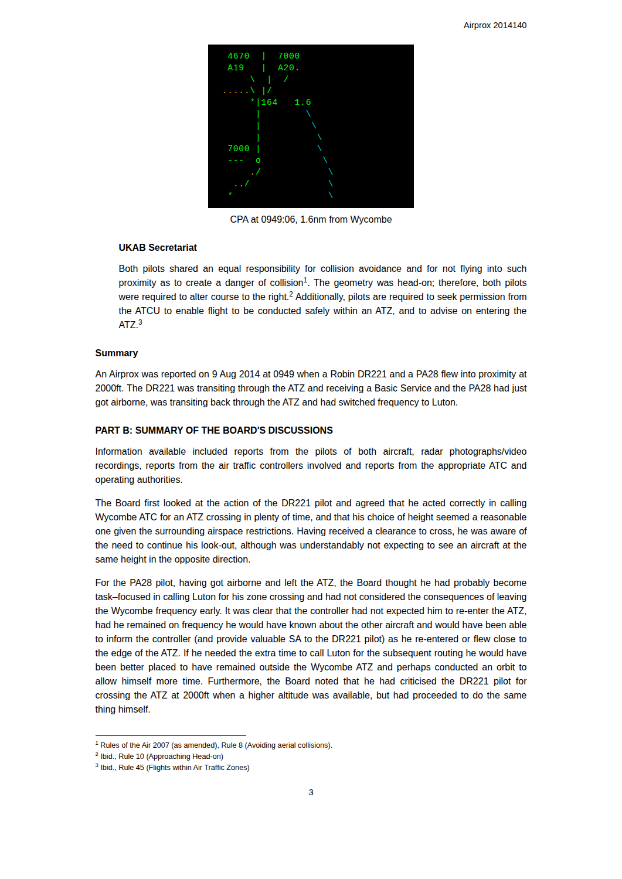Airprox 2014140
4670 | 7000
A19 | A20.
\ | /
.....\ |/
*|164 1.6
| \
| \
| \
7000 | \
--- o \
./ \
../ \
* \
CPA at 0949:06, 1.6nm from Wycombe
UKAB Secretariat
Both pilots shared an equal responsibility for collision avoidance and for not flying into such proximity as to create a danger of collision1. The geometry was head-on; therefore, both pilots were required to alter course to the right.2 Additionally, pilots are required to seek permission from the ATCU to enable flight to be conducted safely within an ATZ, and to advise on entering the ATZ.3
Summary
An Airprox was reported on 9 Aug 2014 at 0949 when a Robin DR221 and a PA28 flew into proximity at 2000ft. The DR221 was transiting through the ATZ and receiving a Basic Service and the PA28 had just got airborne, was transiting back through the ATZ and had switched frequency to Luton.
PART B: SUMMARY OF THE BOARD'S DISCUSSIONS
Information available included reports from the pilots of both aircraft, radar photographs/video recordings, reports from the air traffic controllers involved and reports from the appropriate ATC and operating authorities.
The Board first looked at the action of the DR221 pilot and agreed that he acted correctly in calling Wycombe ATC for an ATZ crossing in plenty of time, and that his choice of height seemed a reasonable one given the surrounding airspace restrictions. Having received a clearance to cross, he was aware of the need to continue his look-out, although was understandably not expecting to see an aircraft at the same height in the opposite direction.
For the PA28 pilot, having got airborne and left the ATZ, the Board thought he had probably become task–focused in calling Luton for his zone crossing and had not considered the consequences of leaving the Wycombe frequency early. It was clear that the controller had not expected him to re-enter the ATZ, had he remained on frequency he would have known about the other aircraft and would have been able to inform the controller (and provide valuable SA to the DR221 pilot) as he re-entered or flew close to the edge of the ATZ. If he needed the extra time to call Luton for the subsequent routing he would have been better placed to have remained outside the Wycombe ATZ and perhaps conducted an orbit to allow himself more time. Furthermore, the Board noted that he had criticised the DR221 pilot for crossing the ATZ at 2000ft when a higher altitude was available, but had proceeded to do the same thing himself.
1 Rules of the Air 2007 (as amended), Rule 8 (Avoiding aerial collisions).
2 Ibid., Rule 10 (Approaching Head-on)
3 Ibid., Rule 45 (Flights within Air Traffic Zones)
3